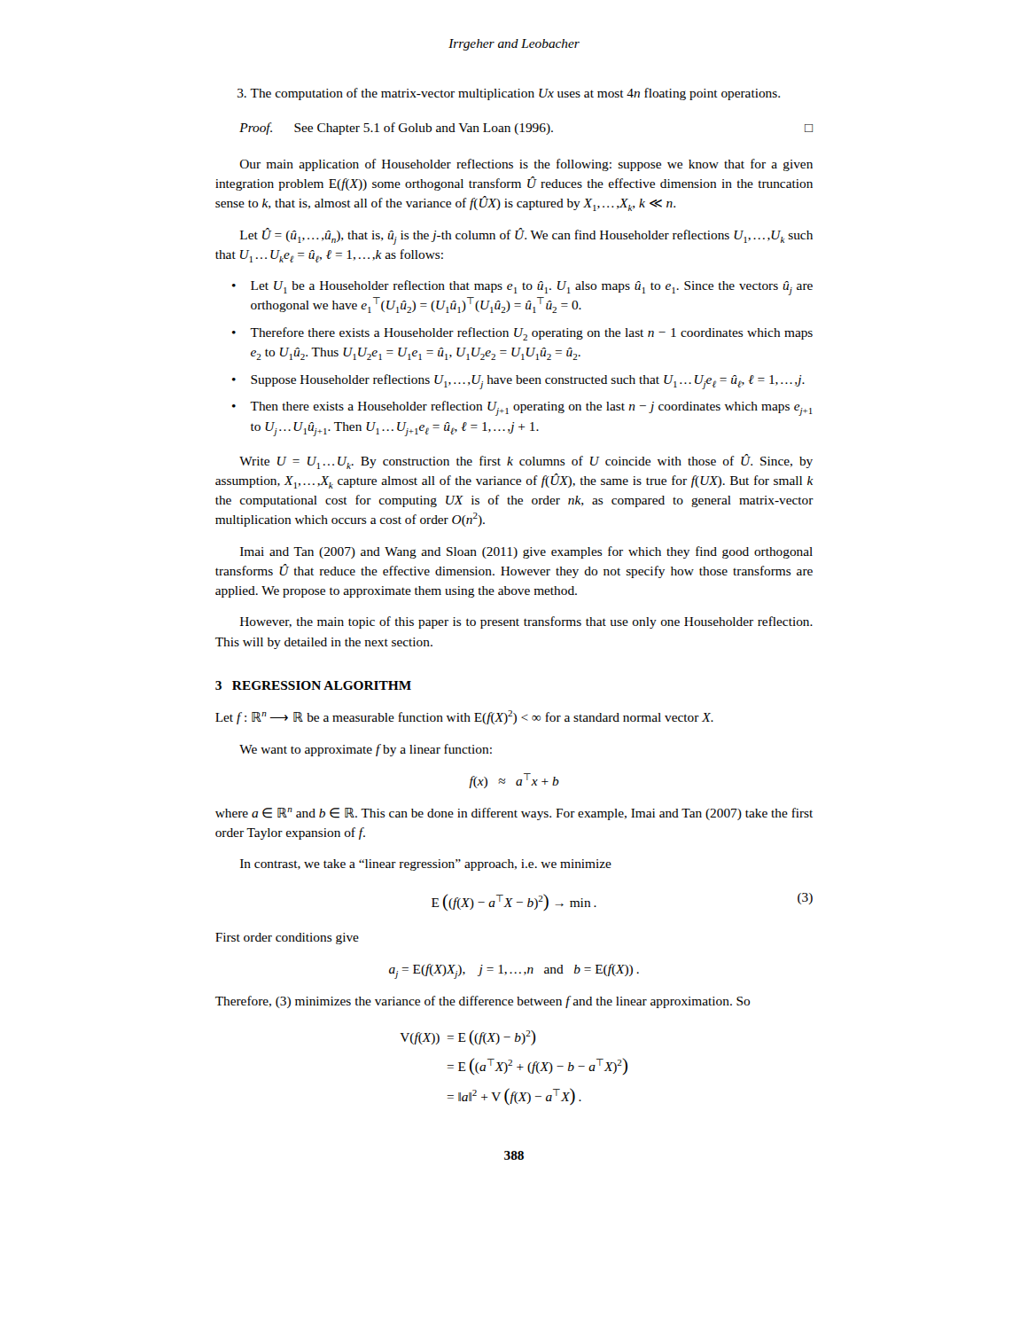Irrgeher and Leobacher
The computation of the matrix-vector multiplication Ux uses at most 4n floating point operations.
Proof. See Chapter 5.1 of Golub and Van Loan (1996).□
Our main application of Householder reflections is the following: suppose we know that for a given integration problem E(f(X)) some orthogonal transform Û reduces the effective dimension in the truncation sense to k, that is, almost all of the variance of f(ÛX) is captured by X1, … ,Xk, k ≪ n.
Let Û = (û1, … ,ûn), that is, ûj is the j-th column of Û. We can find Householder reflections U1, … ,Uk such that U1 … Ukeℓ = ûℓ, ℓ = 1, … ,k as follows:
Let U1 be a Householder reflection that maps e1 to û1. U1 also maps û1 to e1. Since the vectors ûj are orthogonal we have e1⊤(U1û2) = (U1û1)⊤(U1û2) = û1⊤û2 = 0.
Therefore there exists a Householder reflection U2 operating on the last n − 1 coordinates which maps e2 to U1û2. Thus U1U2e1 = U1e1 = û1, U1U2e2 = U1U1û2 = û2.
Suppose Householder reflections U1, … ,Uj have been constructed such that U1 … Ujeℓ = ûℓ, ℓ = 1, … ,j.
Then there exists a Householder reflection Uj+1 operating on the last n − j coordinates which maps ej+1 to Uj … U1ûj+1. Then U1 … Uj+1eℓ = ûℓ, ℓ = 1, … ,j + 1.
Write U = U1 … Uk. By construction the first k columns of U coincide with those of Û. Since, by assumption, X1, … ,Xk capture almost all of the variance of f(ÛX), the same is true for f(UX). But for small k the computational cost for computing UX is of the order nk, as compared to general matrix-vector multiplication which occurs a cost of order O(n2).
Imai and Tan (2007) and Wang and Sloan (2011) give examples for which they find good orthogonal transforms Û that reduce the effective dimension. However they do not specify how those transforms are applied. We propose to approximate them using the above method.
However, the main topic of this paper is to present transforms that use only one Householder reflection. This will by detailed in the next section.
3 REGRESSION ALGORITHM
Let f : ℝn ⟶ ℝ be a measurable function with E(f(X)2) < ∞ for a standard normal vector X.
We want to approximate f by a linear function:
f(x) ≈ a⊤x + b
where a ∈ ℝn and b ∈ ℝ. This can be done in different ways. For example, Imai and Tan (2007) take the first order Taylor expansion of f.
In contrast, we take a “linear regression” approach, i.e. we minimize
E ((f(X) − a⊤X − b)2) → min .
(3)
First order conditions give
aj = E(f(X)Xj), j = 1, … ,n and b = E(f(X)) .
Therefore, (3) minimizes the variance of the difference between f and the linear approximation. So
| V( f ( X )) | = | E ( ( f ( X ) − b ) 2 ) |
| | = | E ( ( a ⊤ X ) 2 + ( f ( X ) − b − a ⊤ X ) 2 ) |
| | = | ‖ a ‖ 2 + V ( f ( X ) − a ⊤ X ) . |
388